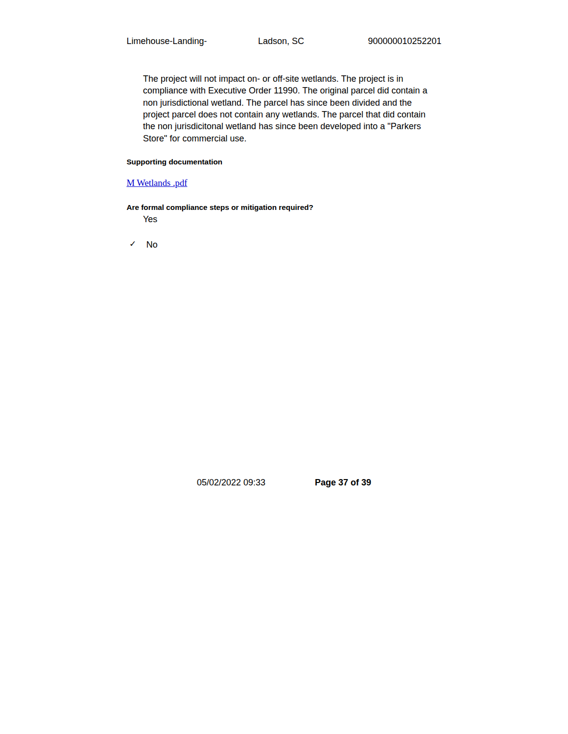Limehouse-Landing- Ladson, SC 900000010252201
The project will not impact on- or off-site wetlands. The project is in compliance with Executive Order 11990. The original parcel did contain a non jurisdictional wetland. The parcel has since been divided and the project parcel does not contain any wetlands. The parcel that did contain the non jurisdicitonal wetland has since been developed into a "Parkers Store" for commercial use.
Supporting documentation
M Wetlands .pdf
Are formal compliance steps or mitigation required?
Yes
✓No
05/02/2022 09:33 Page 37 of 39